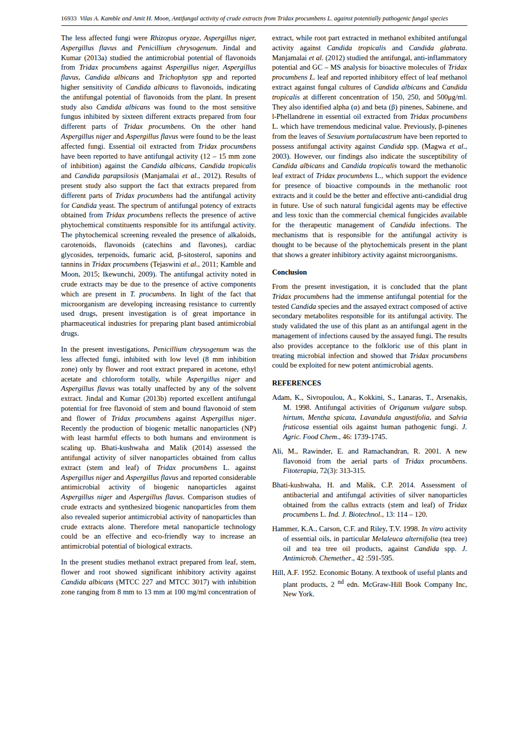16933 Vilas A. Kamble and Amit H. Moon, Antifungal activity of crude extracts from Tridax procumbens L. against potentially pathogenic fungal species
The less affected fungi were Rhizopus oryzae, Aspergillus niger, Aspergillus flavus and Penicillium chrysogenum. Jindal and Kumar (2013a) studied the antimicrobial potential of flavonoids from Tridax procumbens against Aspergillus niger, Aspergillus flavus, Candida albicans and Trichophyton spp and reported higher sensitivity of Candida albicans to flavonoids, indicating the antifungal potential of flavonoids from the plant. In present study also Candida albicans was found to the most sensitive fungus inhibited by sixteen different extracts prepared from four different parts of Tridax procumbens. On the other hand Aspergillus niger and Aspergillus flavus were found to be the least affected fungi. Essential oil extracted from Tridax procumbens have been reported to have antifungal activity (12 – 15 mm zone of inhibition) against the Candida albicans, Candida tropicalis and Candida parapsilosis (Manjamalai et al., 2012). Results of present study also support the fact that extracts prepared from different parts of Tridax procumbens had the antifungal activity for Candida yeast. The spectrum of antifungal potency of extracts obtained from Tridax procumbens reflects the presence of active phytochemical constituents responsible for its antifungal activity. The phytochemical screening revealed the presence of alkaloids, carotenoids, flavonoids (catechins and flavones), cardiac glycosides, terpenoids, fumaric acid, β-sitosterol, saponins and tannins in Tridax procumbens (Tejaswini et al., 2011; Kamble and Moon, 2015; Ikewunchi, 2009). The antifungal activity noted in crude extracts may be due to the presence of active components which are present in T. procumbens. In light of the fact that microorganism are developing increasing resistance to currently used drugs, present investigation is of great importance in pharmaceutical industries for preparing plant based antimicrobial drugs.
In the present investigations, Penicillium chrysogenum was the less affected fungi, inhibited with low level (8 mm inhibition zone) only by flower and root extract prepared in acetone, ethyl acetate and chloroform totally, while Aspergillus niger and Aspergillus flavus was totally unaffected by any of the solvent extract. Jindal and Kumar (2013b) reported excellent antifungal potential for free flavonoid of stem and bound flavonoid of stem and flower of Tridax procumbens against Aspergillus niger. Recently the production of biogenic metallic nanoparticles (NP) with least harmful effects to both humans and environment is scaling up. Bhati-kushwaha and Malik (2014) assessed the antifungal activity of silver nanoparticles obtained from callus extract (stem and leaf) of Tridax procumbens L. against Aspergillus niger and Aspergillus flavus and reported considerable antimicrobial activity of biogenic nanoparticles against Aspergillus niger and Aspergillus flavus. Comparison studies of crude extracts and synthesized biogenic nanoparticles from them also revealed superior antimicrobial activity of nanoparticles than crude extracts alone. Therefore metal nanoparticle technology could be an effective and eco-friendly way to increase an antimicrobial potential of biological extracts.
In the present studies methanol extract prepared from leaf, stem, flower and root showed significant inhibitory activity against Candida albicans (MTCC 227 and MTCC 3017) with inhibition zone ranging from 8 mm to 13 mm at 100 mg/ml concentration of extract, while root part extracted in methanol exhibited antifungal activity against Candida tropicalis and Candida glabrata. Manjamalai et al. (2012) studied the antifungal, anti-inflammatory potential and GC – MS analysis for bioactive molecules of Tridax procumbens L. leaf and reported inhibitory effect of leaf methanol extract against fungal cultures of Candida albicans and Candida tropicalis at different concentration of 150, 250, and 500μg/ml. They also identified alpha (α) and beta (β) pinenes, Sabinene, and l-Phellandrene in essential oil extracted from Tridax procumbens L. which have tremendous medicinal value. Previously, β-pinenes from the leaves of Sesuvium portulacastrum have been reported to possess antifungal activity against Candida spp. (Magwa et al., 2003). However, our findings also indicate the susceptibility of Candida albicans and Candida tropicalis toward the methanolic leaf extract of Tridax procumbens L., which support the evidence for presence of bioactive compounds in the methanolic root extracts and it could be the better and effective anti-candidial drug in future. Use of such natural fungicidal agents may be effective and less toxic than the commercial chemical fungicides available for the therapeutic management of Candida infections. The mechanisms that is responsible for the antifungal activity is thought to be because of the phytochemicals present in the plant that shows a greater inhibitory activity against microorganisms.
Conclusion
From the present investigation, it is concluded that the plant Tridax procumbens had the immense antifungal potential for the tested Candida species and the assayed extract composed of active secondary metabolites responsible for its antifungal activity. The study validated the use of this plant as an antifungal agent in the management of infections caused by the assayed fungi. The results also provides acceptance to the folkloric use of this plant in treating microbial infection and showed that Tridax procumbens could be exploited for new potent antimicrobial agents.
REFERENCES
Adam, K., Sivropoulou, A., Kokkini, S., Lanaras, T., Arsenakis, M. 1998. Antifungal activities of Origanum vulgare subsp. hirtum, Mentha spicata, Lavandula angustifolia, and Salvia fruticosa essential oils against human pathogenic fungi. J. Agric. Food Chem., 46: 1739-1745.
Ali, M., Rawinder, E. and Ramachandran, R. 2001. A new flavonoid from the aerial parts of Tridax procumbens. Fitoterapia, 72(3): 313-315.
Bhati-kushwaha, H. and Malik, C.P. 2014. Assessment of antibacterial and antifungal activities of silver nanoparticles obtained from the callus extracts (stem and leaf) of Tridax procumbens L. Ind. J. Biotechnol., 13: 114 – 120.
Hammer, K.A., Carson, C.F. and Riley, T.V. 1998. In vitro activity of essential oils, in particular Melaleuca alternifolia (tea tree) oil and tea tree oil products, against Candida spp. J. Antimicrob. Chemether., 42 :591-595.
Hill, A.F. 1952. Economic Botany. A textbook of useful plants and plant products, 2 nd edn. McGraw-Hill Book Company Inc, New York.